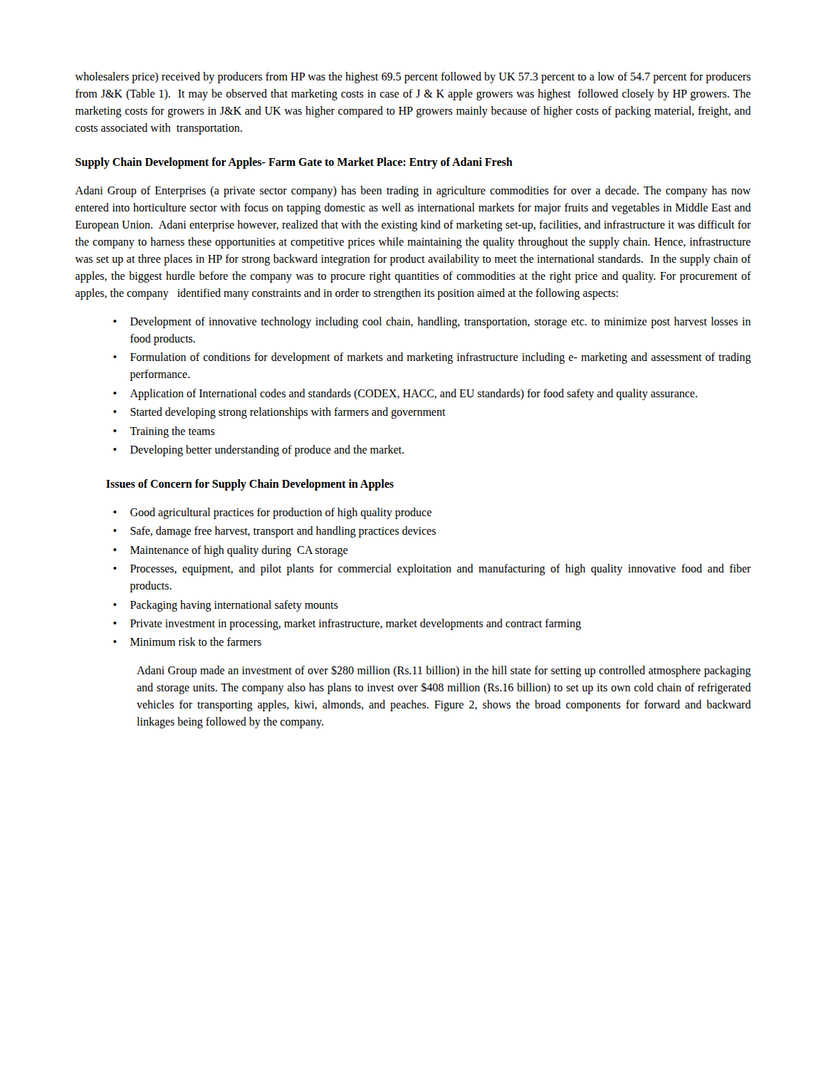wholesalers price) received by producers from HP was the highest 69.5 percent followed by UK 57.3 percent to a low of 54.7 percent for producers from J&K (Table 1). It may be observed that marketing costs in case of J & K apple growers was highest followed closely by HP growers. The marketing costs for growers in J&K and UK was higher compared to HP growers mainly because of higher costs of packing material, freight, and costs associated with transportation.
Supply Chain Development for Apples- Farm Gate to Market Place: Entry of Adani Fresh
Adani Group of Enterprises (a private sector company) has been trading in agriculture commodities for over a decade. The company has now entered into horticulture sector with focus on tapping domestic as well as international markets for major fruits and vegetables in Middle East and European Union. Adani enterprise however, realized that with the existing kind of marketing set-up, facilities, and infrastructure it was difficult for the company to harness these opportunities at competitive prices while maintaining the quality throughout the supply chain. Hence, infrastructure was set up at three places in HP for strong backward integration for product availability to meet the international standards. In the supply chain of apples, the biggest hurdle before the company was to procure right quantities of commodities at the right price and quality. For procurement of apples, the company identified many constraints and in order to strengthen its position aimed at the following aspects:
Development of innovative technology including cool chain, handling, transportation, storage etc. to minimize post harvest losses in food products.
Formulation of conditions for development of markets and marketing infrastructure including e- marketing and assessment of trading performance.
Application of International codes and standards (CODEX, HACC, and EU standards) for food safety and quality assurance.
Started developing strong relationships with farmers and government
Training the teams
Developing better understanding of produce and the market.
Issues of Concern for Supply Chain Development in Apples
Good agricultural practices for production of high quality produce
Safe, damage free harvest, transport and handling practices devices
Maintenance of high quality during CA storage
Processes, equipment, and pilot plants for commercial exploitation and manufacturing of high quality innovative food and fiber products.
Packaging having international safety mounts
Private investment in processing, market infrastructure, market developments and contract farming
Minimum risk to the farmers
Adani Group made an investment of over $280 million (Rs.11 billion) in the hill state for setting up controlled atmosphere packaging and storage units. The company also has plans to invest over $408 million (Rs.16 billion) to set up its own cold chain of refrigerated vehicles for transporting apples, kiwi, almonds, and peaches. Figure 2, shows the broad components for forward and backward linkages being followed by the company.